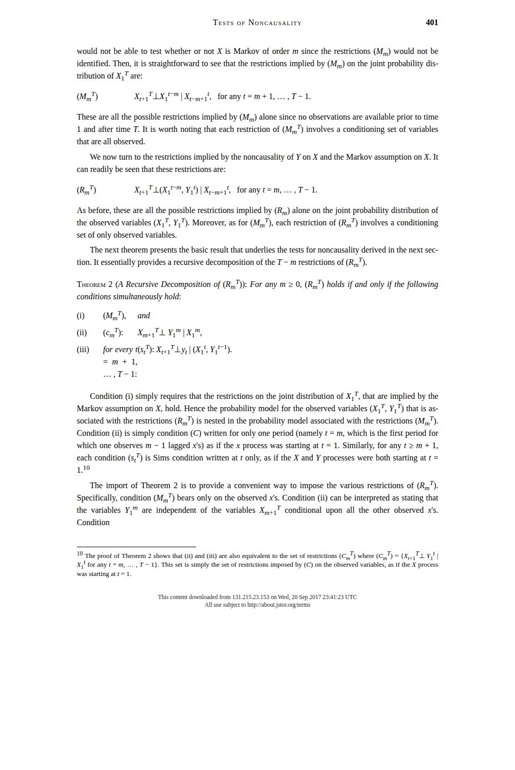Tests of Noncausality 401
would not be able to test whether or not X is Markov of order m since the restrictions (Mm) would not be identified. Then, it is straightforward to see that the restrictions implied by (Mm) on the joint probability distribution of X1T are:
(MmT) Xt+1T⊥X1t−m | Xt−m+1t, for any t = m + 1, … , T − 1.
These are all the possible restrictions implied by (Mm) alone since no observations are available prior to time 1 and after time T. It is worth noting that each restriction of (MmT) involves a conditioning set of variables that are all observed.
We now turn to the restrictions implied by the noncausality of Y on X and the Markov assumption on X. It can readily be seen that these restrictions are:
(RmT) Xt+1T⊥(X1t−m, Y1t) | Xt−m+1t, for any t = m, … , T − 1.
As before, these are all the possible restrictions implied by (Rm) alone on the joint probability distribution of the observed variables (X1T, Y1T). Moreover, as for (MmT), each restriction of (RmT) involves a conditioning set of only observed variables.
The next theorem presents the basic result that underlies the tests for noncausality derived in the next section. It essentially provides a recursive decomposition of the T − m restrictions of (RmT).
Theorem 2 (A Recursive Decomposition of (RmT)): For any m ≥ 0, (RmT) holds if and only if the following conditions simultaneously hold:
(i) (MmT), and (ii) (cmT): Xm+1T⊥ Y1m | X1m, (iii) for every t = m + 1, … , T − 1: (stT): Xt+1T⊥yt | (X1t, Y1t−1).
Condition (i) simply requires that the restrictions on the joint distribution of X1T, that are implied by the Markov assumption on X, hold. Hence the probability model for the observed variables (X1T, Y1T) that is associated with the restrictions (RmT) is nested in the probability model associated with the restrictions (MmT). Condition (ii) is simply condition (C) written for only one period (namely t = m, which is the first period for which one observes m − 1 lagged x's) as if the x process was starting at t = 1. Similarly, for any t ≥ m + 1, each condition (stT) is Sims condition written at t only, as if the X and Y processes were both starting at t = 1.10
The import of Theorem 2 is to provide a convenient way to impose the various restrictions of (RmT). Specifically, condition (MmT) bears only on the observed x's. Condition (ii) can be interpreted as stating that the variables Y1m are independent of the variables Xm+1T conditional upon all the other observed x's. Condition
10 The proof of Theorem 2 shows that (ii) and (iii) are also equivalent to the set of restrictions (CmT) where (CmT) = {Xt+1T⊥ Y1t | X1t for any t = m, … , T − 1}. This set is simply the set of restrictions imposed by (C) on the observed variables, as if the X process was starting at t = 1.
This content downloaded from 131.215.23.153 on Wed, 20 Sep 2017 23:41:23 UTC
All use subject to http://about.jstor.org/terms